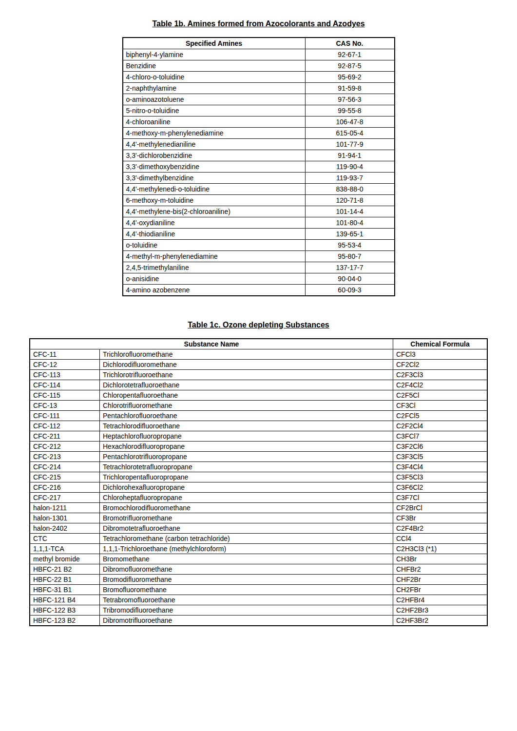Table 1b. Amines formed from Azocolorants and Azodyes
| Specified Amines | CAS No. |
| --- | --- |
| biphenyl-4-ylamine | 92-67-1 |
| Benzidine | 92-87-5 |
| 4-chloro-o-toluidine | 95-69-2 |
| 2-naphthylamine | 91-59-8 |
| o-aminoazotoluene | 97-56-3 |
| 5-nitro-o-toluidine | 99-55-8 |
| 4-chloroaniline | 106-47-8 |
| 4-methoxy-m-phenylenediamine | 615-05-4 |
| 4,4'-methylenedianiline | 101-77-9 |
| 3,3'-dichlorobenzidine | 91-94-1 |
| 3,3'-dimethoxybenzidine | 119-90-4 |
| 3,3'-dimethylbenzidine | 119-93-7 |
| 4,4'-methylenedi-o-toluidine | 838-88-0 |
| 6-methoxy-m-toluidine | 120-71-8 |
| 4,4'-methylene-bis(2-chloroaniline) | 101-14-4 |
| 4,4'-oxydianiline | 101-80-4 |
| 4,4'-thiodianiline | 139-65-1 |
| o-toluidine | 95-53-4 |
| 4-methyl-m-phenylenediamine | 95-80-7 |
| 2,4,5-trimethylaniline | 137-17-7 |
| o-anisidine | 90-04-0 |
| 4-amino azobenzene | 60-09-3 |
Table 1c. Ozone depleting Substances
| Substance Name | Chemical Formula |
| --- | --- |
| CFC-11 | Trichlorofluoromethane | CFCl3 |
| CFC-12 | Dichlorodifluoromethane | CF2Cl2 |
| CFC-113 | Trichlorotrifluoroethane | C2F3Cl3 |
| CFC-114 | Dichlorotetrafluoroethane | C2F4Cl2 |
| CFC-115 | Chloropentafluoroethane | C2F5Cl |
| CFC-13 | Chlorotrifluoromethane | CF3Cl |
| CFC-111 | Pentachlorofluoroethane | C2FCl5 |
| CFC-112 | Tetrachlorodifluoroethane | C2F2Cl4 |
| CFC-211 | Heptachlorofluoropropane | C3FCl7 |
| CFC-212 | Hexachlorodifluoropropane | C3F2Cl6 |
| CFC-213 | Pentachlorotrifluoropropane | C3F3Cl5 |
| CFC-214 | Tetrachlorotetrafluoropropane | C3F4Cl4 |
| CFC-215 | Trichloropentafluoropropane | C3F5Cl3 |
| CFC-216 | Dichlorohexafluoropropane | C3F6Cl2 |
| CFC-217 | Chloroheptafluoropropane | C3F7Cl |
| halon-1211 | Bromochlorodifluoromethane | CF2BrCl |
| halon-1301 | Bromotrifluoromethane | CF3Br |
| halon-2402 | Dibromotetrafluoroethane | C2F4Br2 |
| CTC | Tetrachloromethane (carbon tetrachloride) | CCl4 |
| 1,1,1-TCA | 1,1,1-Trichloroethane (methylchloroform) | C2H3Cl3 (*1) |
| methyl bromide | Bromomethane | CH3Br |
| HBFC-21 B2 | Dibromofluoromethane | CHFBr2 |
| HBFC-22 B1 | Bromodifluoromethane | CHF2Br |
| HBFC-31 B1 | Bromofluoromethane | CH2FBr |
| HBFC-121 B4 | Tetrabromofluoroethane | C2HFBr4 |
| HBFC-122 B3 | Tribromodifluoroethane | C2HF2Br3 |
| HBFC-123 B2 | Dibromotrifluoroethane | C2HF3Br2 |